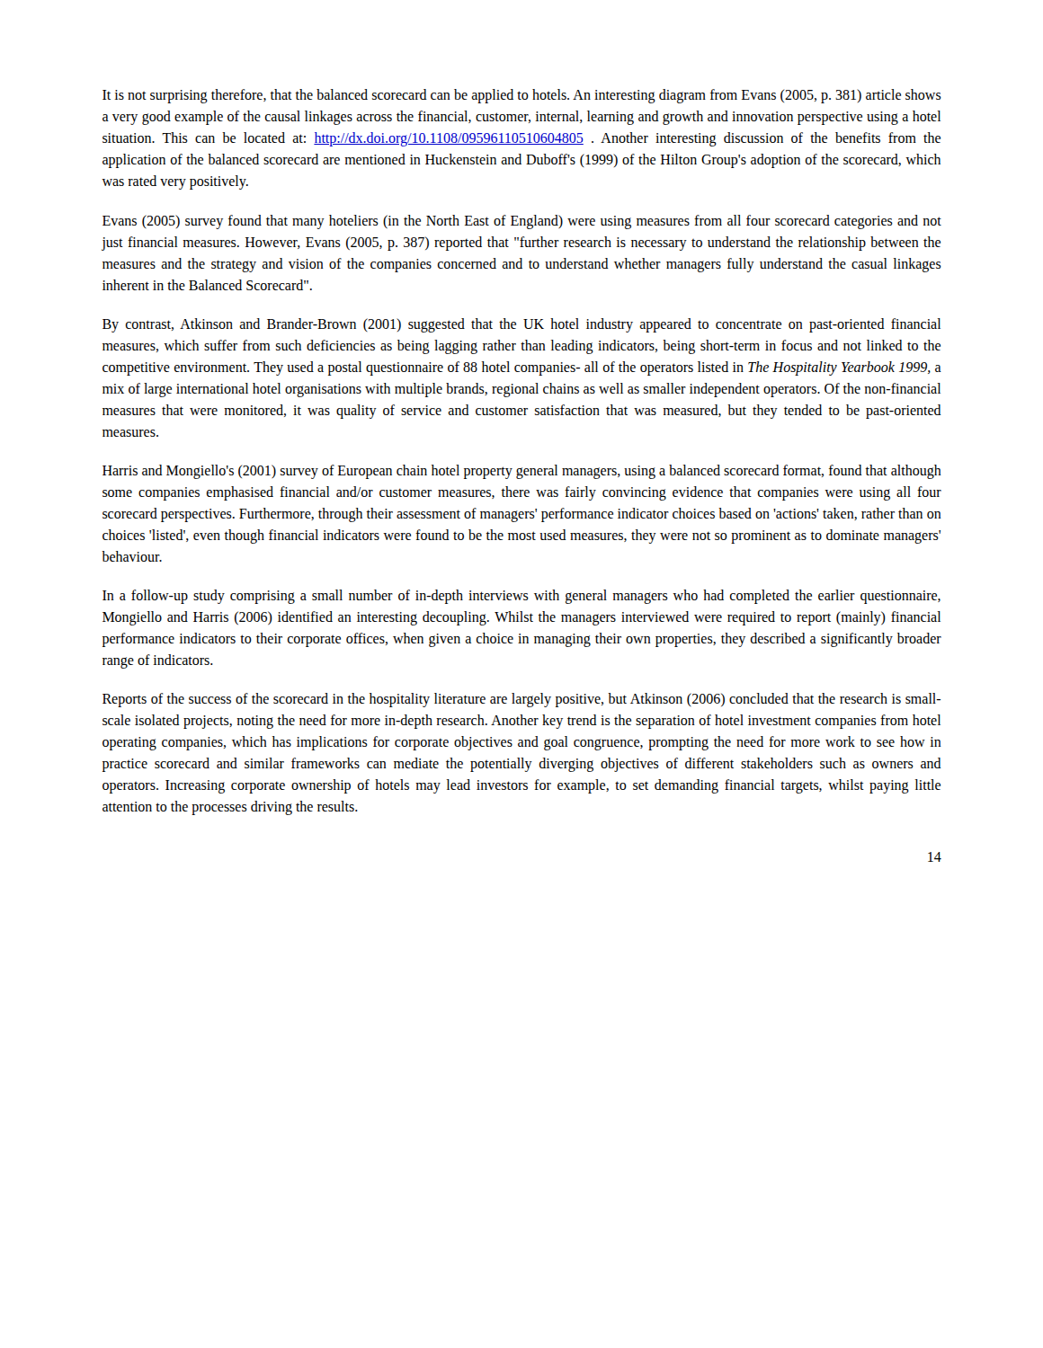It is not surprising therefore, that the balanced scorecard can be applied to hotels. An interesting diagram from Evans (2005, p. 381) article shows a very good example of the causal linkages across the financial, customer, internal, learning and growth and innovation perspective using a hotel situation. This can be located at: http://dx.doi.org/10.1108/09596110510604805 . Another interesting discussion of the benefits from the application of the balanced scorecard are mentioned in Huckenstein and Duboff's (1999) of the Hilton Group's adoption of the scorecard, which was rated very positively.
Evans (2005) survey found that many hoteliers (in the North East of England) were using measures from all four scorecard categories and not just financial measures. However, Evans (2005, p. 387) reported that "further research is necessary to understand the relationship between the measures and the strategy and vision of the companies concerned and to understand whether managers fully understand the casual linkages inherent in the Balanced Scorecard".
By contrast, Atkinson and Brander-Brown (2001) suggested that the UK hotel industry appeared to concentrate on past-oriented financial measures, which suffer from such deficiencies as being lagging rather than leading indicators, being short-term in focus and not linked to the competitive environment. They used a postal questionnaire of 88 hotel companies- all of the operators listed in The Hospitality Yearbook 1999, a mix of large international hotel organisations with multiple brands, regional chains as well as smaller independent operators. Of the non-financial measures that were monitored, it was quality of service and customer satisfaction that was measured, but they tended to be past-oriented measures.
Harris and Mongiello's (2001) survey of European chain hotel property general managers, using a balanced scorecard format, found that although some companies emphasised financial and/or customer measures, there was fairly convincing evidence that companies were using all four scorecard perspectives. Furthermore, through their assessment of managers' performance indicator choices based on 'actions' taken, rather than on choices 'listed', even though financial indicators were found to be the most used measures, they were not so prominent as to dominate managers' behaviour.
In a follow-up study comprising a small number of in-depth interviews with general managers who had completed the earlier questionnaire, Mongiello and Harris (2006) identified an interesting decoupling. Whilst the managers interviewed were required to report (mainly) financial performance indicators to their corporate offices, when given a choice in managing their own properties, they described a significantly broader range of indicators.
Reports of the success of the scorecard in the hospitality literature are largely positive, but Atkinson (2006) concluded that the research is small-scale isolated projects, noting the need for more in-depth research. Another key trend is the separation of hotel investment companies from hotel operating companies, which has implications for corporate objectives and goal congruence, prompting the need for more work to see how in practice scorecard and similar frameworks can mediate the potentially diverging objectives of different stakeholders such as owners and operators. Increasing corporate ownership of hotels may lead investors for example, to set demanding financial targets, whilst paying little attention to the processes driving the results.
14